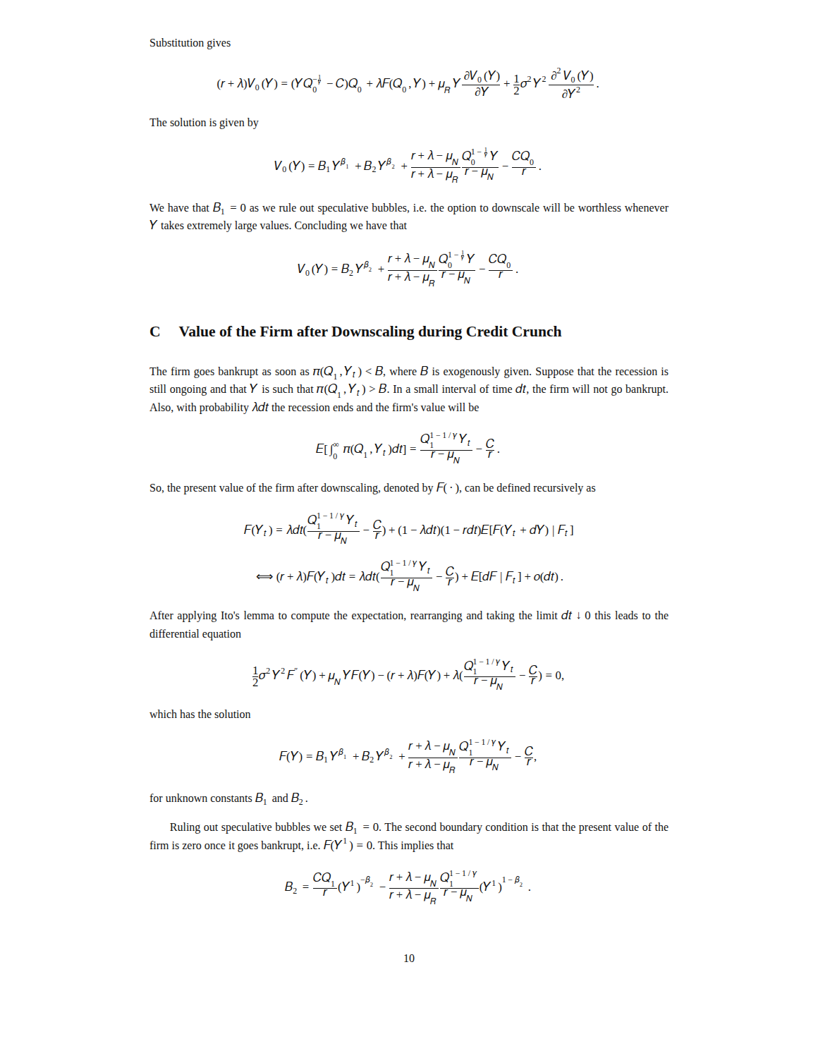Substitution gives
(r+λ) V0 (Y) = ( YQ0−1γ −C ) Q0 + λF(Q0,Y) + μRY ∂V0(Y)∂Y + 12 σ2Y2 ∂2V0(Y)∂Y2 .
The solution is given by
V0(Y) = B1Yβ1 + B2Yβ2 + r+λ−μN r+λ−μR Q01−1γY r−μN − CQ0r .
We have that B1=0 as we rule out speculative bubbles, i.e. the option to downscale will be worthless whenever Y takes extremely large values. Concluding we have that
V0(Y) = B2Yβ2 + r+λ−μN r+λ−μR Q01−1γY r−μN − CQ0r .
CValue of the Firm after Downscaling during Credit Crunch
The firm goes bankrupt as soon as π(Q1,Yt)<B, where B is exogenously given. Suppose that the recession is still ongoing and that Y is such that π(Q1,Yt)>B. In a small interval of time dt, the firm will not go bankrupt. Also, with probability λdt the recession ends and the firm's value will be
E [ ∫0∞ π(Q1,Yt)dt ] = Q11−1/γYt r−μN − Cr .
So, the present value of the firm after downscaling, denoted by F(·), can be defined recursively as
F(Yt) = λdt ( Q11−1/γYt r−μN − Cr ) + (1−λdt) (1−rdt) E [F(Yt+dY)|Ft]
⟺ (r+λ) F(Yt)dt = λdt ( Q11−1/γYt r−μN − Cr ) + E [dF|Ft] + o(dt) .
After applying Ito's lemma to compute the expectation, rearranging and taking the limit dt↓0 this leads to the differential equation
12 σ2Y2 F″(Y) + μNYF(Y) − (r+λ)F(Y) + λ ( Q11−1/γYt r−μN − Cr ) =0,
which has the solution
F(Y) = B1Yβ1 + B2Yβ2 + r+λ−μN r+λ−μR Q11−1/γYt r−μN − Cr ,
for unknown constants B1 and B2.
Ruling out speculative bubbles we set B1=0. The second boundary condition is that the present value of the firm is zero once it goes bankrupt, i.e. F(Y1)=0. This implies that
B2 = CQ1r (Y1)−β2 − r+λ−μN r+λ−μR Q11−1/γ r−μN (Y1)1−β2 .
10